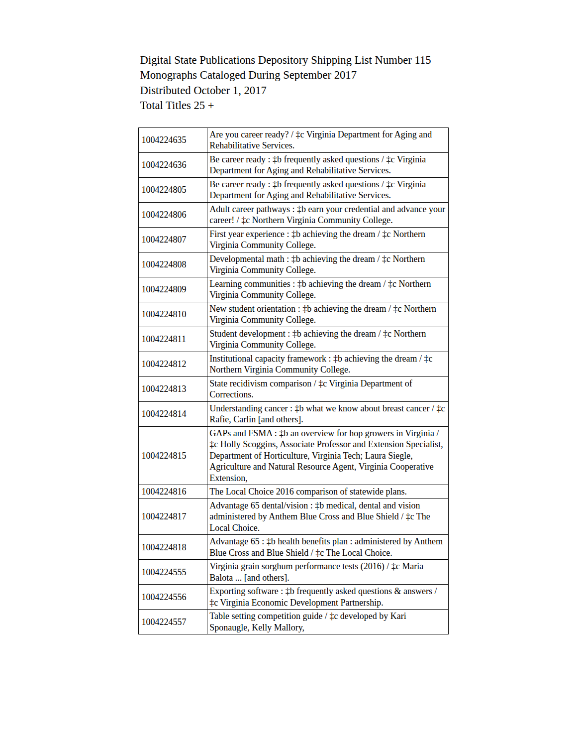Digital State Publications Depository Shipping List Number 115
Monographs Cataloged During September 2017
Distributed October 1, 2017
Total Titles 25 +
| 1004224635 | Are you career ready? / ‡c Virginia Department for Aging and Rehabilitative Services. |
| 1004224636 | Be career ready : ‡b frequently asked questions / ‡c Virginia Department for Aging and Rehabilitative Services. |
| 1004224805 | Be career ready : ‡b frequently asked questions / ‡c Virginia Department for Aging and Rehabilitative Services. |
| 1004224806 | Adult career pathways : ‡b earn your credential and advance your career! / ‡c Northern Virginia Community College. |
| 1004224807 | First year experience : ‡b achieving the dream / ‡c Northern Virginia Community College. |
| 1004224808 | Developmental math : ‡b achieving the dream / ‡c Northern Virginia Community College. |
| 1004224809 | Learning communities : ‡b achieving the dream / ‡c Northern Virginia Community College. |
| 1004224810 | New student orientation : ‡b achieving the dream / ‡c Northern Virginia Community College. |
| 1004224811 | Student development : ‡b achieving the dream / ‡c Northern Virginia Community College. |
| 1004224812 | Institutional capacity framework : ‡b achieving the dream / ‡c Northern Virginia Community College. |
| 1004224813 | State recidivism comparison / ‡c Virginia Department of Corrections. |
| 1004224814 | Understanding cancer : ‡b what we know about breast cancer / ‡c Rafie, Carlin [and others]. |
| 1004224815 | GAPs and FSMA : ‡b an overview for hop growers in Virginia / ‡c Holly Scoggins, Associate Professor and Extension Specialist, Department of Horticulture, Virginia Tech; Laura Siegle, Agriculture and Natural Resource Agent, Virginia Cooperative Extension, |
| 1004224816 | The Local Choice 2016 comparison of statewide plans. |
| 1004224817 | Advantage 65 dental/vision : ‡b medical, dental and vision administered by Anthem Blue Cross and Blue Shield / ‡c The Local Choice. |
| 1004224818 | Advantage 65 : ‡b health benefits plan : administered by Anthem Blue Cross and Blue Shield / ‡c The Local Choice. |
| 1004224555 | Virginia grain sorghum performance tests (2016) / ‡c Maria Balota ... [and others]. |
| 1004224556 | Exporting software : ‡b frequently asked questions & answers / ‡c Virginia Economic Development Partnership. |
| 1004224557 | Table setting competition guide / ‡c developed by Kari Sponaugle, Kelly Mallory, |